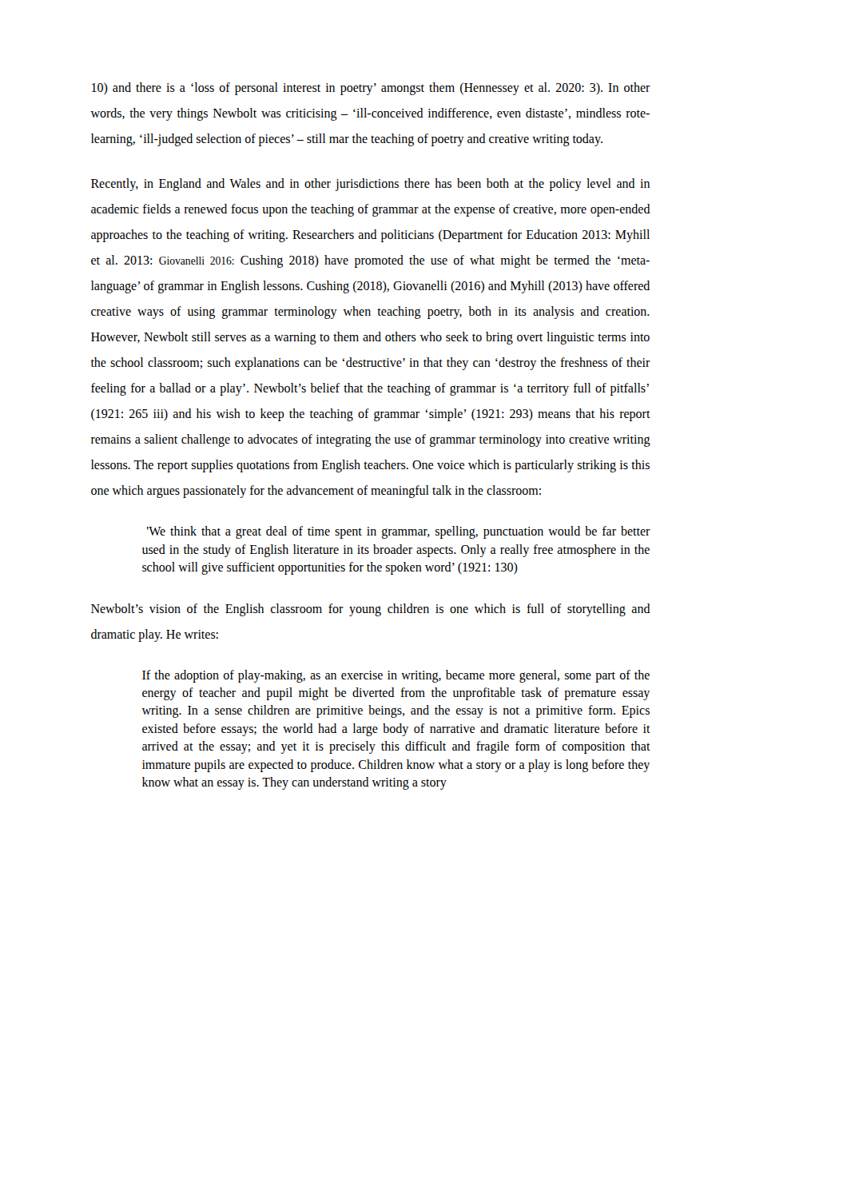10) and there is a ‘loss of personal interest in poetry’ amongst them (Hennessey et al. 2020: 3). In other words, the very things Newbolt was criticising – ‘ill-conceived indifference, even distaste’, mindless rote-learning, ‘ill-judged selection of pieces’ – still mar the teaching of poetry and creative writing today.
Recently, in England and Wales and in other jurisdictions there has been both at the policy level and in academic fields a renewed focus upon the teaching of grammar at the expense of creative, more open-ended approaches to the teaching of writing. Researchers and politicians (Department for Education 2013: Myhill et al. 2013: Giovanelli 2016: Cushing 2018) have promoted the use of what might be termed the ‘meta-language’ of grammar in English lessons. Cushing (2018), Giovanelli (2016) and Myhill (2013) have offered creative ways of using grammar terminology when teaching poetry, both in its analysis and creation. However, Newbolt still serves as a warning to them and others who seek to bring overt linguistic terms into the school classroom; such explanations can be ‘destructive’ in that they can ‘destroy the freshness of their feeling for a ballad or a play’. Newbolt’s belief that the teaching of grammar is ‘a territory full of pitfalls’ (1921: 265 iii) and his wish to keep the teaching of grammar ‘simple’ (1921: 293) means that his report remains a salient challenge to advocates of integrating the use of grammar terminology into creative writing lessons. The report supplies quotations from English teachers. One voice which is particularly striking is this one which argues passionately for the advancement of meaningful talk in the classroom:
'We think that a great deal of time spent in grammar, spelling, punctuation would be far better used in the study of English literature in its broader aspects. Only a really free atmosphere in the school will give sufficient opportunities for the spoken word’ (1921: 130)
Newbolt’s vision of the English classroom for young children is one which is full of storytelling and dramatic play. He writes:
If the adoption of play-making, as an exercise in writing, became more general, some part of the energy of teacher and pupil might be diverted from the unprofitable task of premature essay writing. In a sense children are primitive beings, and the essay is not a primitive form. Epics existed before essays; the world had a large body of narrative and dramatic literature before it arrived at the essay; and yet it is precisely this difficult and fragile form of composition that immature pupils are expected to produce. Children know what a story or a play is long before they know what an essay is. They can understand writing a story